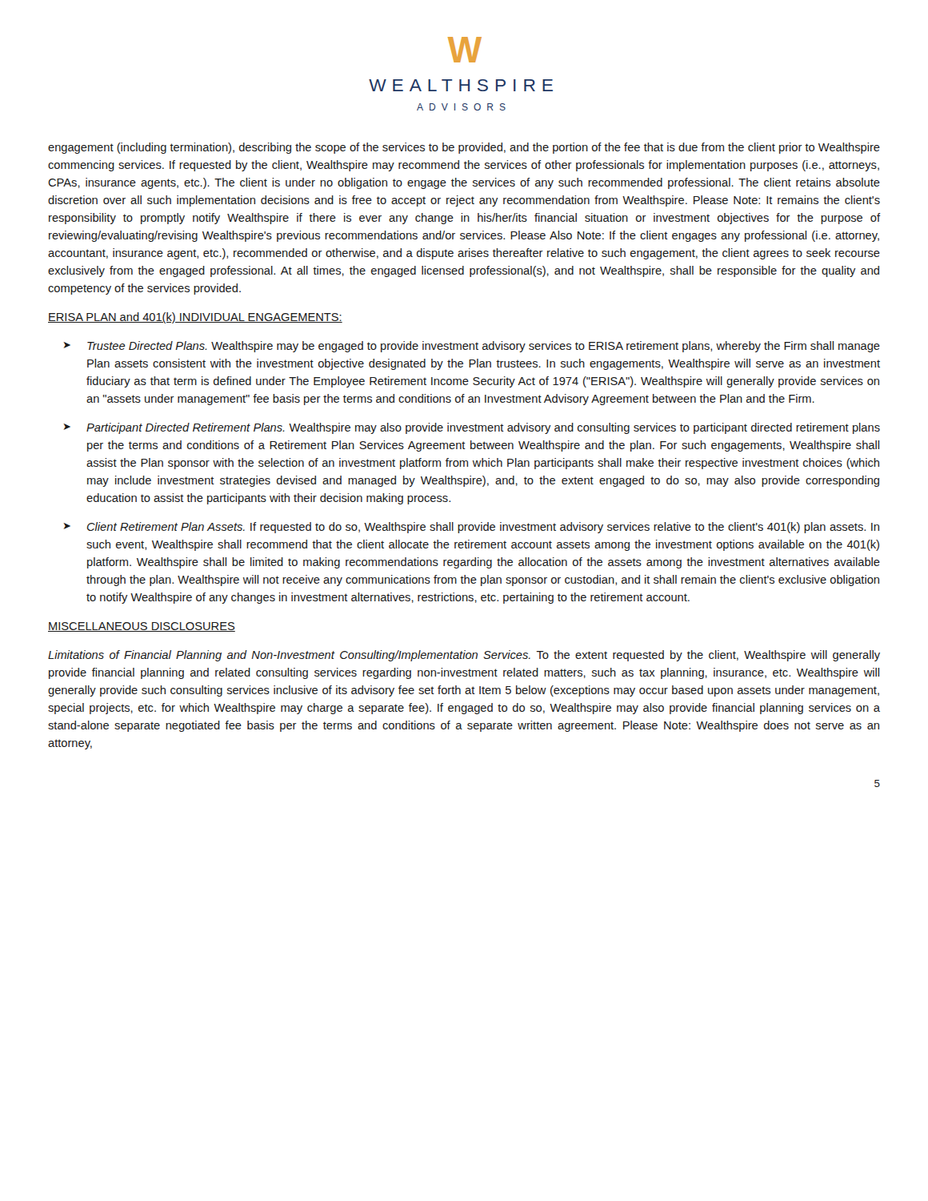W
WEALTHSPIRE
ADVISORS
engagement (including termination), describing the scope of the services to be provided, and the portion of the fee that is due from the client prior to Wealthspire commencing services. If requested by the client, Wealthspire may recommend the services of other professionals for implementation purposes (i.e., attorneys, CPAs, insurance agents, etc.). The client is under no obligation to engage the services of any such recommended professional. The client retains absolute discretion over all such implementation decisions and is free to accept or reject any recommendation from Wealthspire. Please Note: It remains the client's responsibility to promptly notify Wealthspire if there is ever any change in his/her/its financial situation or investment objectives for the purpose of reviewing/evaluating/revising Wealthspire's previous recommendations and/or services. Please Also Note: If the client engages any professional (i.e. attorney, accountant, insurance agent, etc.), recommended or otherwise, and a dispute arises thereafter relative to such engagement, the client agrees to seek recourse exclusively from the engaged professional. At all times, the engaged licensed professional(s), and not Wealthspire, shall be responsible for the quality and competency of the services provided.
ERISA PLAN and 401(k) INDIVIDUAL ENGAGEMENTS:
Trustee Directed Plans. Wealthspire may be engaged to provide investment advisory services to ERISA retirement plans, whereby the Firm shall manage Plan assets consistent with the investment objective designated by the Plan trustees. In such engagements, Wealthspire will serve as an investment fiduciary as that term is defined under The Employee Retirement Income Security Act of 1974 ("ERISA"). Wealthspire will generally provide services on an "assets under management" fee basis per the terms and conditions of an Investment Advisory Agreement between the Plan and the Firm.
Participant Directed Retirement Plans. Wealthspire may also provide investment advisory and consulting services to participant directed retirement plans per the terms and conditions of a Retirement Plan Services Agreement between Wealthspire and the plan. For such engagements, Wealthspire shall assist the Plan sponsor with the selection of an investment platform from which Plan participants shall make their respective investment choices (which may include investment strategies devised and managed by Wealthspire), and, to the extent engaged to do so, may also provide corresponding education to assist the participants with their decision making process.
Client Retirement Plan Assets. If requested to do so, Wealthspire shall provide investment advisory services relative to the client's 401(k) plan assets. In such event, Wealthspire shall recommend that the client allocate the retirement account assets among the investment options available on the 401(k) platform. Wealthspire shall be limited to making recommendations regarding the allocation of the assets among the investment alternatives available through the plan. Wealthspire will not receive any communications from the plan sponsor or custodian, and it shall remain the client's exclusive obligation to notify Wealthspire of any changes in investment alternatives, restrictions, etc. pertaining to the retirement account.
MISCELLANEOUS DISCLOSURES
Limitations of Financial Planning and Non-Investment Consulting/Implementation Services. To the extent requested by the client, Wealthspire will generally provide financial planning and related consulting services regarding non-investment related matters, such as tax planning, insurance, etc. Wealthspire will generally provide such consulting services inclusive of its advisory fee set forth at Item 5 below (exceptions may occur based upon assets under management, special projects, etc. for which Wealthspire may charge a separate fee). If engaged to do so, Wealthspire may also provide financial planning services on a stand-alone separate negotiated fee basis per the terms and conditions of a separate written agreement. Please Note: Wealthspire does not serve as an attorney,
5